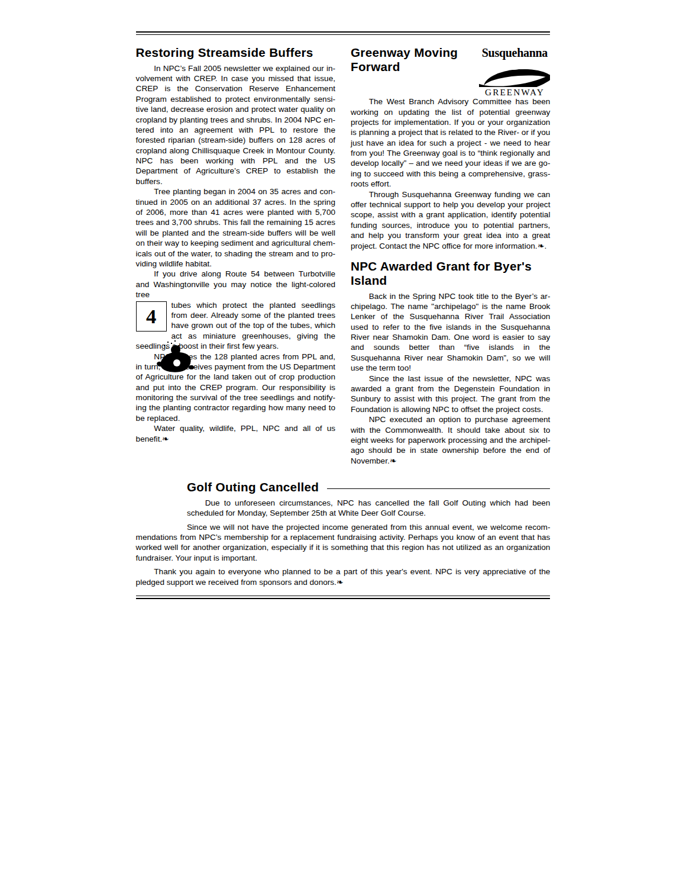Restoring Streamside Buffers
In NPC’s Fall 2005 newsletter we explained our involvement with CREP. In case you missed that issue, CREP is the Conservation Reserve Enhancement Program established to protect environmentally sensitive land, decrease erosion and protect water quality on cropland by planting trees and shrubs. In 2004 NPC entered into an agreement with PPL to restore the forested riparian (stream-side) buffers on 128 acres of cropland along Chillisquaque Creek in Montour County. NPC has been working with PPL and the US Department of Agriculture’s CREP to establish the buffers.
Tree planting began in 2004 on 35 acres and continued in 2005 on an additional 37 acres. In the spring of 2006, more than 41 acres were planted with 5,700 trees and 3,700 shrubs. This fall the remaining 15 acres will be planted and the stream-side buffers will be well on their way to keeping sediment and agricultural chemicals out of the water, to shading the stream and to providing wildlife habitat.
If you drive along Route 54 between Turbotville and Washingtonville you may notice the light-colored tree
4
tubes which protect the planted seedlings from deer. Already some of the planted trees have grown out of the top of the tubes, which act as miniature greenhouses, giving the seedlings a boost in their first few years.
NPC leases the 128 planted acres from PPL and, in turn, NPC receives payment from the US Department of Agriculture for the land taken out of crop production and put into the CREP program. Our responsibility is monitoring the survival of the tree seedlings and notifying the planting contractor regarding how many need to be replaced.
Water quality, wildlife, PPL, NPC and all of us benefit.❧
Greenway Moving Forward
Susquehanna
GREENWAY
The West Branch Advisory Committee has been working on updating the list of potential greenway projects for implementation. If you or your organization is planning a project that is related to the River- or if you just have an idea for such a project - we need to hear from you! The Greenway goal is to “think regionally and develop locally” – and we need your ideas if we are going to succeed with this being a comprehensive, grass-roots effort.
Through Susquehanna Greenway funding we can offer technical support to help you develop your project scope, assist with a grant application, identify potential funding sources, introduce you to potential partners, and help you transform your great idea into a great project. Contact the NPC office for more information.❧.
NPC Awarded Grant for Byer's Island
Back in the Spring NPC took title to the Byer’s archipelago. The name "archipelago" is the name Brook Lenker of the Susquehanna River Trail Association used to refer to the five islands in the Susquehanna River near Shamokin Dam. One word is easier to say and sounds better than “five islands in the Susquehanna River near Shamokin Dam”, so we will use the term too!
Since the last issue of the newsletter, NPC was awarded a grant from the Degenstein Foundation in Sunbury to assist with this project. The grant from the Foundation is allowing NPC to offset the project costs.
NPC executed an option to purchase agreement with the Commonwealth. It should take about six to eight weeks for paperwork processing and the archipelago should be in state ownership before the end of November.❧
Golf Outing Cancelled
Due to unforeseen circumstances, NPC has cancelled the fall Golf Outing which had been scheduled for Monday, September 25th at White Deer Golf Course.
Since we will not have the projected income generated from this annual event, we welcome recommendations from NPC’s membership for a replacement fundraising activity. Perhaps you know of an event that has worked well for another organization, especially if it is something that this region has not utilized as an organization fundraiser. Your input is important.
Thank you again to everyone who planned to be a part of this year's event. NPC is very appreciative of the pledged support we received from sponsors and donors.❧